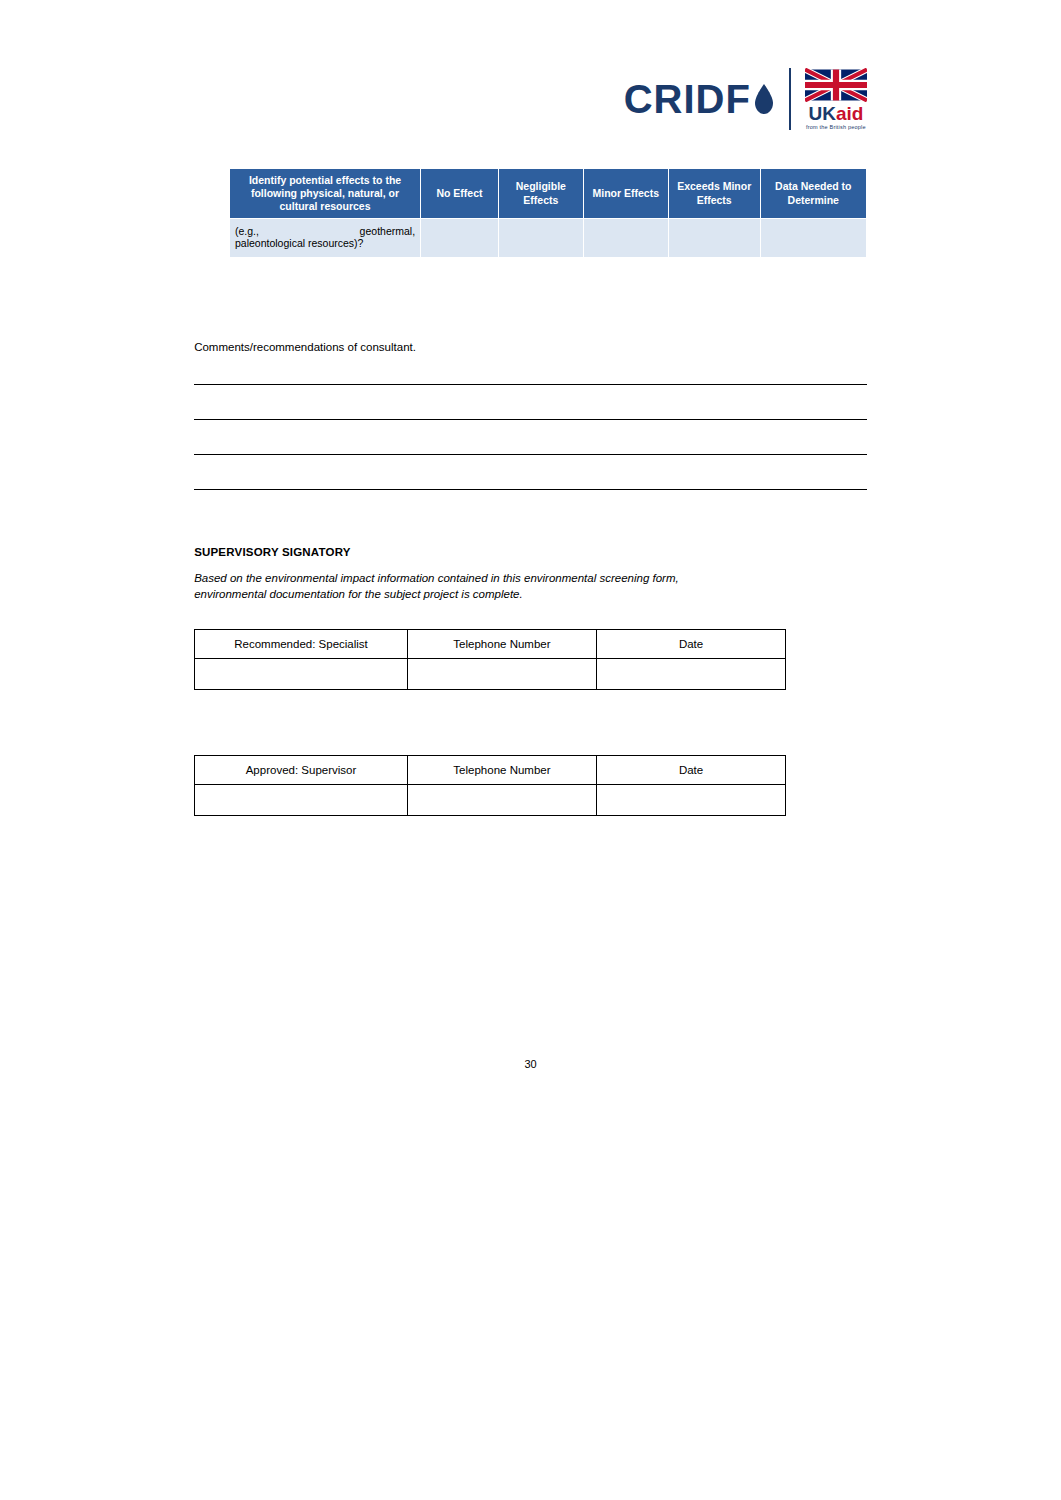CRIDF
UKaid
from the British people
| | Identify potential effects to the following physical, natural, or cultural resources | No Effect | Negligible Effects | Minor Effects | Exceeds Minor Effects | Data Needed to Determine |
| --- | --- | --- | --- | --- | --- | --- |
| | (e.g., geothermal, paleontological resources)? | | | | | |
Comments/recommendations of consultant.
SUPERVISORY SIGNATORY
Based on the environmental impact information contained in this environmental screening form,
environmental documentation for the subject project is complete.
| Recommended: Specialist | Telephone Number | Date |
| Approved: Supervisor | Telephone Number | Date |
30